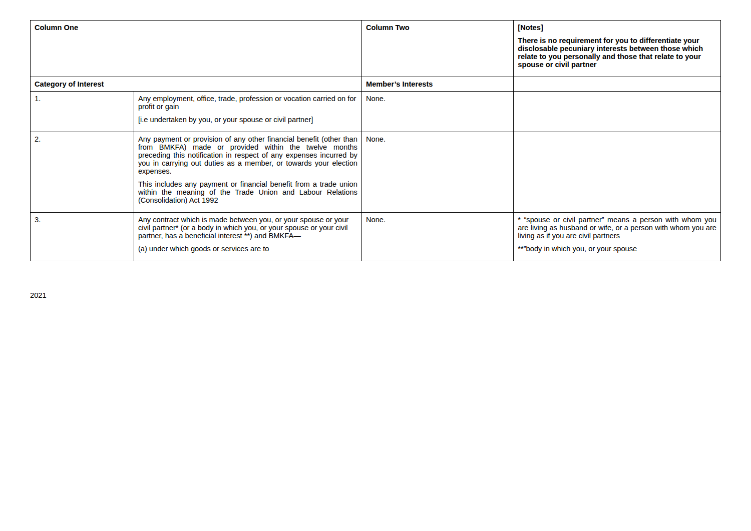| Column One | Column Two | [Notes] There is no requirement for you to differentiate your disclosable pecuniary interests between those which relate to you personally and those that relate to your spouse or civil partner |
| Category of Interest | Member’s Interests | |
| 1. | Any employment, office, trade, profession or vocation carried on for profit or gain [i.e undertaken by you, or your spouse or civil partner] | None. | |
| 2. | Any payment or provision of any other financial benefit (other than from BMKFA) made or provided within the twelve months preceding this notification in respect of any expenses incurred by you in carrying out duties as a member, or towards your election expenses. This includes any payment or financial benefit from a trade union within the meaning of the Trade Union and Labour Relations (Consolidation) Act 1992 | None. | |
| 3. | Any contract which is made between you, or your spouse or your civil partner* (or a body in which you, or your spouse or your civil partner, has a beneficial interest **) and BMKFA— (a) under which goods or services are to | None. | * “spouse or civil partner” means a person with whom you are living as husband or wife, or a person with whom you are living as if you are civil partners **”body in which you, or your spouse |
2021